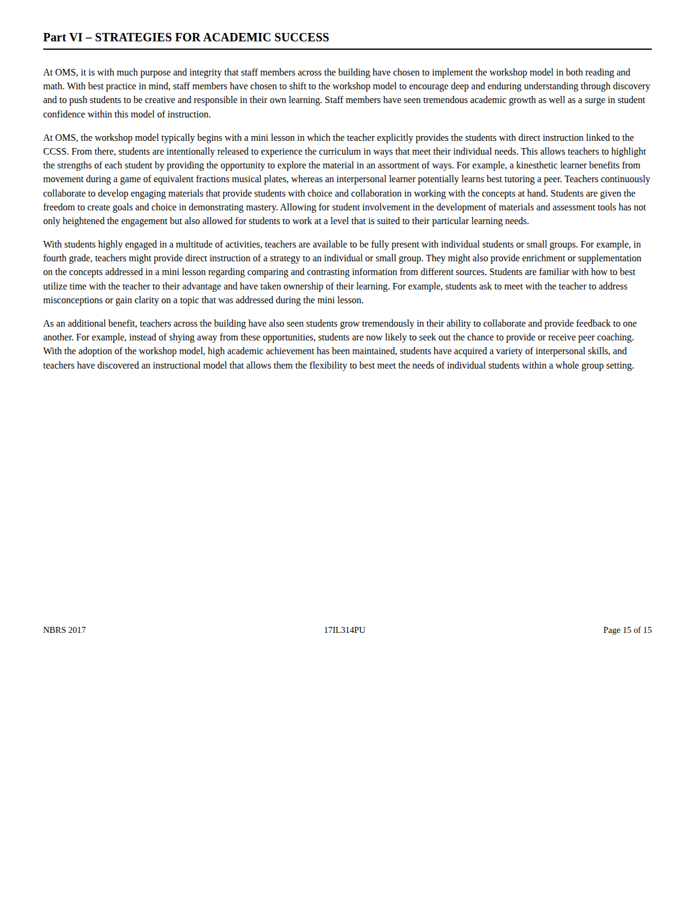Part VI – STRATEGIES FOR ACADEMIC SUCCESS
At OMS, it is with much purpose and integrity that staff members across the building have chosen to implement the workshop model in both reading and math. With best practice in mind, staff members have chosen to shift to the workshop model to encourage deep and enduring understanding through discovery and to push students to be creative and responsible in their own learning. Staff members have seen tremendous academic growth as well as a surge in student confidence within this model of instruction.
At OMS, the workshop model typically begins with a mini lesson in which the teacher explicitly provides the students with direct instruction linked to the CCSS. From there, students are intentionally released to experience the curriculum in ways that meet their individual needs. This allows teachers to highlight the strengths of each student by providing the opportunity to explore the material in an assortment of ways. For example, a kinesthetic learner benefits from movement during a game of equivalent fractions musical plates, whereas an interpersonal learner potentially learns best tutoring a peer. Teachers continuously collaborate to develop engaging materials that provide students with choice and collaboration in working with the concepts at hand. Students are given the freedom to create goals and choice in demonstrating mastery. Allowing for student involvement in the development of materials and assessment tools has not only heightened the engagement but also allowed for students to work at a level that is suited to their particular learning needs.
With students highly engaged in a multitude of activities, teachers are available to be fully present with individual students or small groups. For example, in fourth grade, teachers might provide direct instruction of a strategy to an individual or small group. They might also provide enrichment or supplementation on the concepts addressed in a mini lesson regarding comparing and contrasting information from different sources. Students are familiar with how to best utilize time with the teacher to their advantage and have taken ownership of their learning. For example, students ask to meet with the teacher to address misconceptions or gain clarity on a topic that was addressed during the mini lesson.
As an additional benefit, teachers across the building have also seen students grow tremendously in their ability to collaborate and provide feedback to one another. For example, instead of shying away from these opportunities, students are now likely to seek out the chance to provide or receive peer coaching. With the adoption of the workshop model, high academic achievement has been maintained, students have acquired a variety of interpersonal skills, and teachers have discovered an instructional model that allows them the flexibility to best meet the needs of individual students within a whole group setting.
NBRS 2017 17IL314PU Page 15 of 15